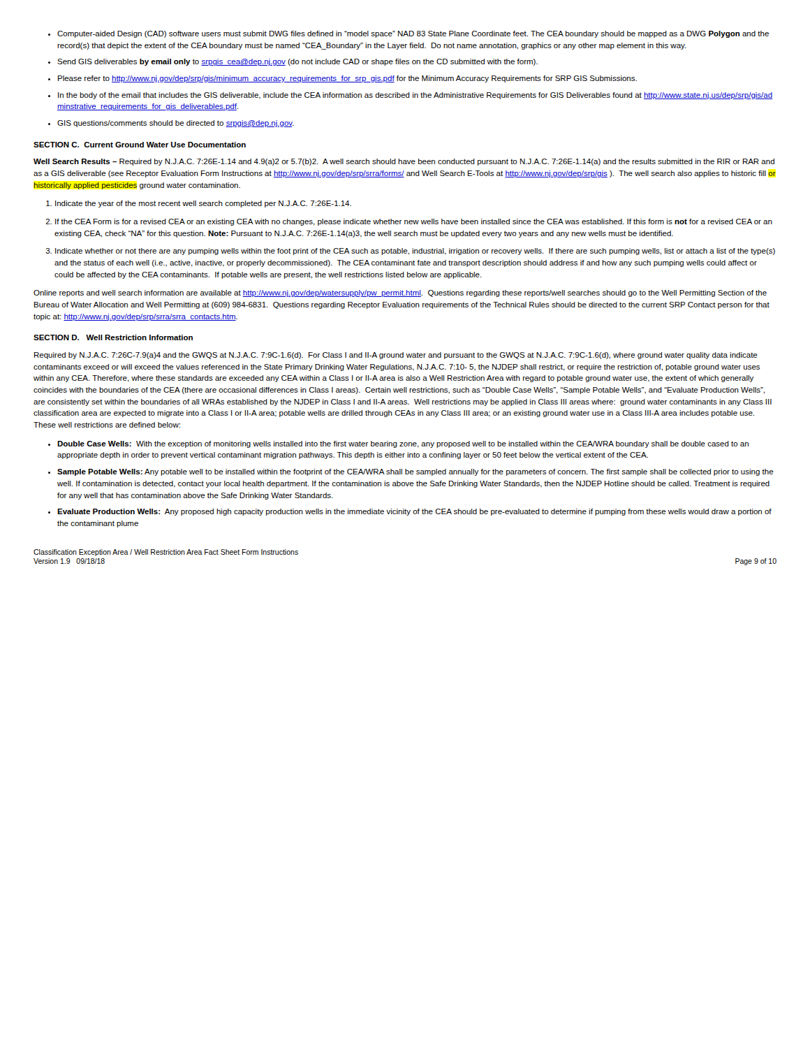Computer-aided Design (CAD) software users must submit DWG files defined in “model space” NAD 83 State Plane Coordinate feet. The CEA boundary should be mapped as a DWG Polygon and the record(s) that depict the extent of the CEA boundary must be named “CEA_Boundary” in the Layer field. Do not name annotation, graphics or any other map element in this way.
Send GIS deliverables by email only to srpgis_cea@dep.nj.gov (do not include CAD or shape files on the CD submitted with the form).
Please refer to http://www.nj.gov/dep/srp/gis/minimum_accuracy_requirements_for_srp_gis.pdf for the Minimum Accuracy Requirements for SRP GIS Submissions.
In the body of the email that includes the GIS deliverable, include the CEA information as described in the Administrative Requirements for GIS Deliverables found at http://www.state.nj.us/dep/srp/gis/adminstrative_requirements_for_gis_deliverables.pdf.
GIS questions/comments should be directed to srpgis@dep.nj.gov.
SECTION C. Current Ground Water Use Documentation
Well Search Results – Required by N.J.A.C. 7:26E-1.14 and 4.9(a)2 or 5.7(b)2. A well search should have been conducted pursuant to N.J.A.C. 7:26E-1.14(a) and the results submitted in the RIR or RAR and as a GIS deliverable (see Receptor Evaluation Form Instructions at http://www.nj.gov/dep/srp/srra/forms/ and Well Search E-Tools at http://www.nj.gov/dep/srp/gis ). The well search also applies to historic fill or historically applied pesticides ground water contamination.
Indicate the year of the most recent well search completed per N.J.A.C. 7:26E-1.14.
If the CEA Form is for a revised CEA or an existing CEA with no changes, please indicate whether new wells have been installed since the CEA was established. If this form is not for a revised CEA or an existing CEA, check “NA” for this question. Note: Pursuant to N.J.A.C. 7:26E-1.14(a)3, the well search must be updated every two years and any new wells must be identified.
Indicate whether or not there are any pumping wells within the foot print of the CEA such as potable, industrial, irrigation or recovery wells. If there are such pumping wells, list or attach a list of the type(s) and the status of each well (i.e., active, inactive, or properly decommissioned). The CEA contaminant fate and transport description should address if and how any such pumping wells could affect or could be affected by the CEA contaminants. If potable wells are present, the well restrictions listed below are applicable.
Online reports and well search information are available at http://www.nj.gov/dep/watersupply/pw_permit.html. Questions regarding these reports/well searches should go to the Well Permitting Section of the Bureau of Water Allocation and Well Permitting at (609) 984-6831. Questions regarding Receptor Evaluation requirements of the Technical Rules should be directed to the current SRP Contact person for that topic at: http://www.nj.gov/dep/srp/srra/srra_contacts.htm.
SECTION D. Well Restriction Information
Required by N.J.A.C. 7:26C-7.9(a)4 and the GWQS at N.J.A.C. 7:9C-1.6(d). For Class I and II-A ground water and pursuant to the GWQS at N.J.A.C. 7:9C-1.6(d), where ground water quality data indicate contaminants exceed or will exceed the values referenced in the State Primary Drinking Water Regulations, N.J.A.C. 7:10- 5, the NJDEP shall restrict, or require the restriction of, potable ground water uses within any CEA. Therefore, where these standards are exceeded any CEA within a Class I or II-A area is also a Well Restriction Area with regard to potable ground water use, the extent of which generally coincides with the boundaries of the CEA (there are occasional differences in Class I areas). Certain well restrictions, such as “Double Case Wells”, “Sample Potable Wells”, and “Evaluate Production Wells”, are consistently set within the boundaries of all WRAs established by the NJDEP in Class I and II-A areas. Well restrictions may be applied in Class III areas where: ground water contaminants in any Class III classification area are expected to migrate into a Class I or II-A area; potable wells are drilled through CEAs in any Class III area; or an existing ground water use in a Class III-A area includes potable use. These well restrictions are defined below:
Double Case Wells: With the exception of monitoring wells installed into the first water bearing zone, any proposed well to be installed within the CEA/WRA boundary shall be double cased to an appropriate depth in order to prevent vertical contaminant migration pathways. This depth is either into a confining layer or 50 feet below the vertical extent of the CEA.
Sample Potable Wells: Any potable well to be installed within the footprint of the CEA/WRA shall be sampled annually for the parameters of concern. The first sample shall be collected prior to using the well. If contamination is detected, contact your local health department. If the contamination is above the Safe Drinking Water Standards, then the NJDEP Hotline should be called. Treatment is required for any well that has contamination above the Safe Drinking Water Standards.
Evaluate Production Wells: Any proposed high capacity production wells in the immediate vicinity of the CEA should be pre-evaluated to determine if pumping from these wells would draw a portion of the contaminant plume
Classification Exception Area / Well Restriction Area Fact Sheet Form Instructions
Version 1.9 09/18/18
Page 9 of 10